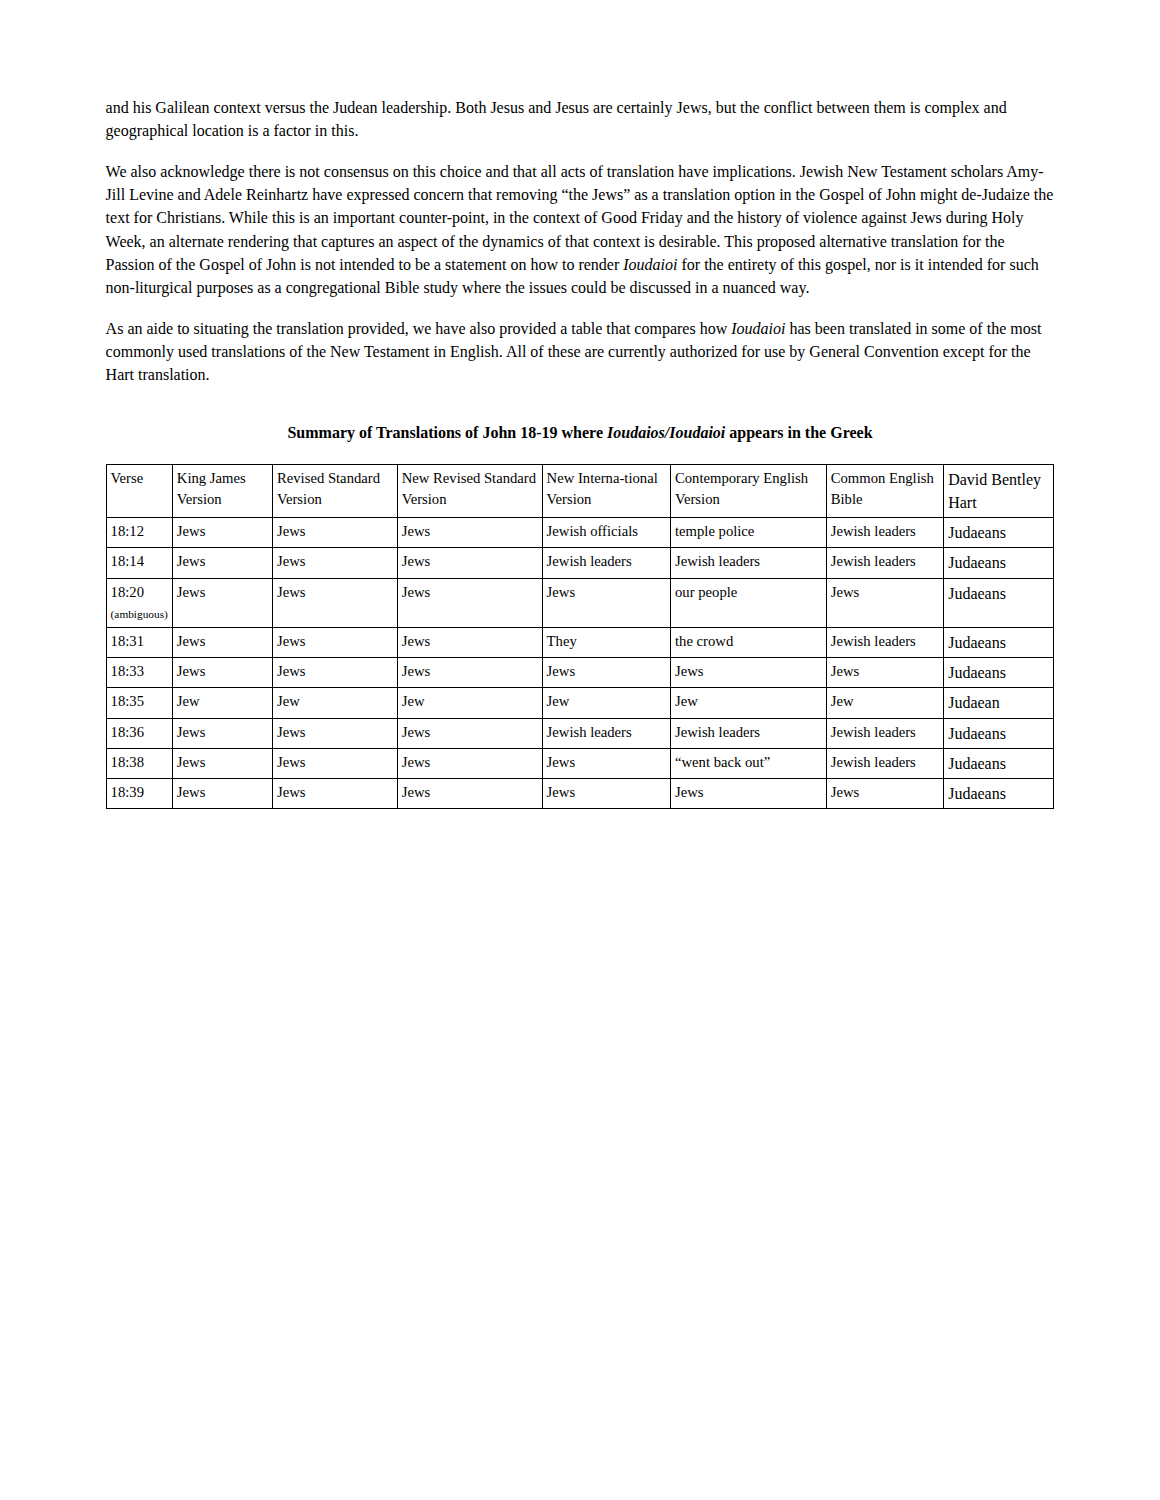and his Galilean context versus the Judean leadership. Both Jesus and Jesus are certainly Jews, but the conflict between them is complex and geographical location is a factor in this.
We also acknowledge there is not consensus on this choice and that all acts of translation have implications. Jewish New Testament scholars Amy-Jill Levine and Adele Reinhartz have expressed concern that removing “the Jews” as a translation option in the Gospel of John might de-Judaize the text for Christians. While this is an important counter-point, in the context of Good Friday and the history of violence against Jews during Holy Week, an alternate rendering that captures an aspect of the dynamics of that context is desirable. This proposed alternative translation for the Passion of the Gospel of John is not intended to be a statement on how to render Ioudaioi for the entirety of this gospel, nor is it intended for such non-liturgical purposes as a congregational Bible study where the issues could be discussed in a nuanced way.
As an aide to situating the translation provided, we have also provided a table that compares how Ioudaioi has been translated in some of the most commonly used translations of the New Testament in English. All of these are currently authorized for use by General Convention except for the Hart translation.
Summary of Translations of John 18-19 where Ioudaios/Ioudaioi appears in the Greek
| Verse | King James Version | Revised Standard Version | New Revised Standard Version | New Interna-tional Version | Contemporary English Version | Common English Bible | David Bentley Hart |
| --- | --- | --- | --- | --- | --- | --- | --- |
| 18:12 | Jews | Jews | Jews | Jewish officials | temple police | Jewish leaders | Judaeans |
| 18:14 | Jews | Jews | Jews | Jewish leaders | Jewish leaders | Jewish leaders | Judaeans |
| 18:20 (ambiguous) | Jews | Jews | Jews | Jews | our people | Jews | Judaeans |
| 18:31 | Jews | Jews | Jews | They | the crowd | Jewish leaders | Judaeans |
| 18:33 | Jews | Jews | Jews | Jews | Jews | Jews | Judaeans |
| 18:35 | Jew | Jew | Jew | Jew | Jew | Jew | Judaean |
| 18:36 | Jews | Jews | Jews | Jewish leaders | Jewish leaders | Jewish leaders | Judaeans |
| 18:38 | Jews | Jews | Jews | Jews | “went back out” | Jewish leaders | Judaeans |
| 18:39 | Jews | Jews | Jews | Jews | Jews | Jews | Judaeans |